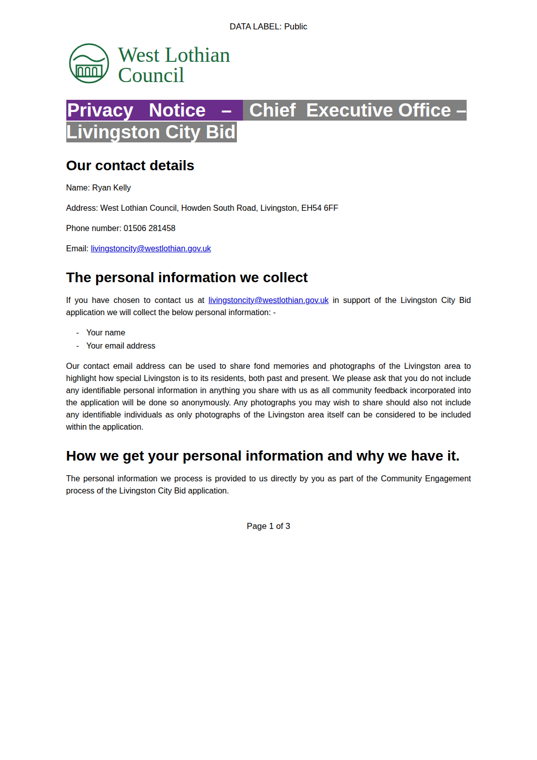DATA LABEL: Public
West Lothian
Council
Privacy Notice – Chief Executive Office – Livingston City Bid
Our contact details
Name: Ryan Kelly
Address: West Lothian Council, Howden South Road, Livingston, EH54 6FF
Phone number: 01506 281458
Email: livingstoncity@westlothian.gov.uk
The personal information we collect
If you have chosen to contact us at livingstoncity@westlothian.gov.uk in support of the Livingston City Bid application we will collect the below personal information: -
Your name
Your email address
Our contact email address can be used to share fond memories and photographs of the Livingston area to highlight how special Livingston is to its residents, both past and present. We please ask that you do not include any identifiable personal information in anything you share with us as all community feedback incorporated into the application will be done so anonymously. Any photographs you may wish to share should also not include any identifiable individuals as only photographs of the Livingston area itself can be considered to be included within the application.
How we get your personal information and why we have it.
The personal information we process is provided to us directly by you as part of the Community Engagement process of the Livingston City Bid application.
Page 1 of 3